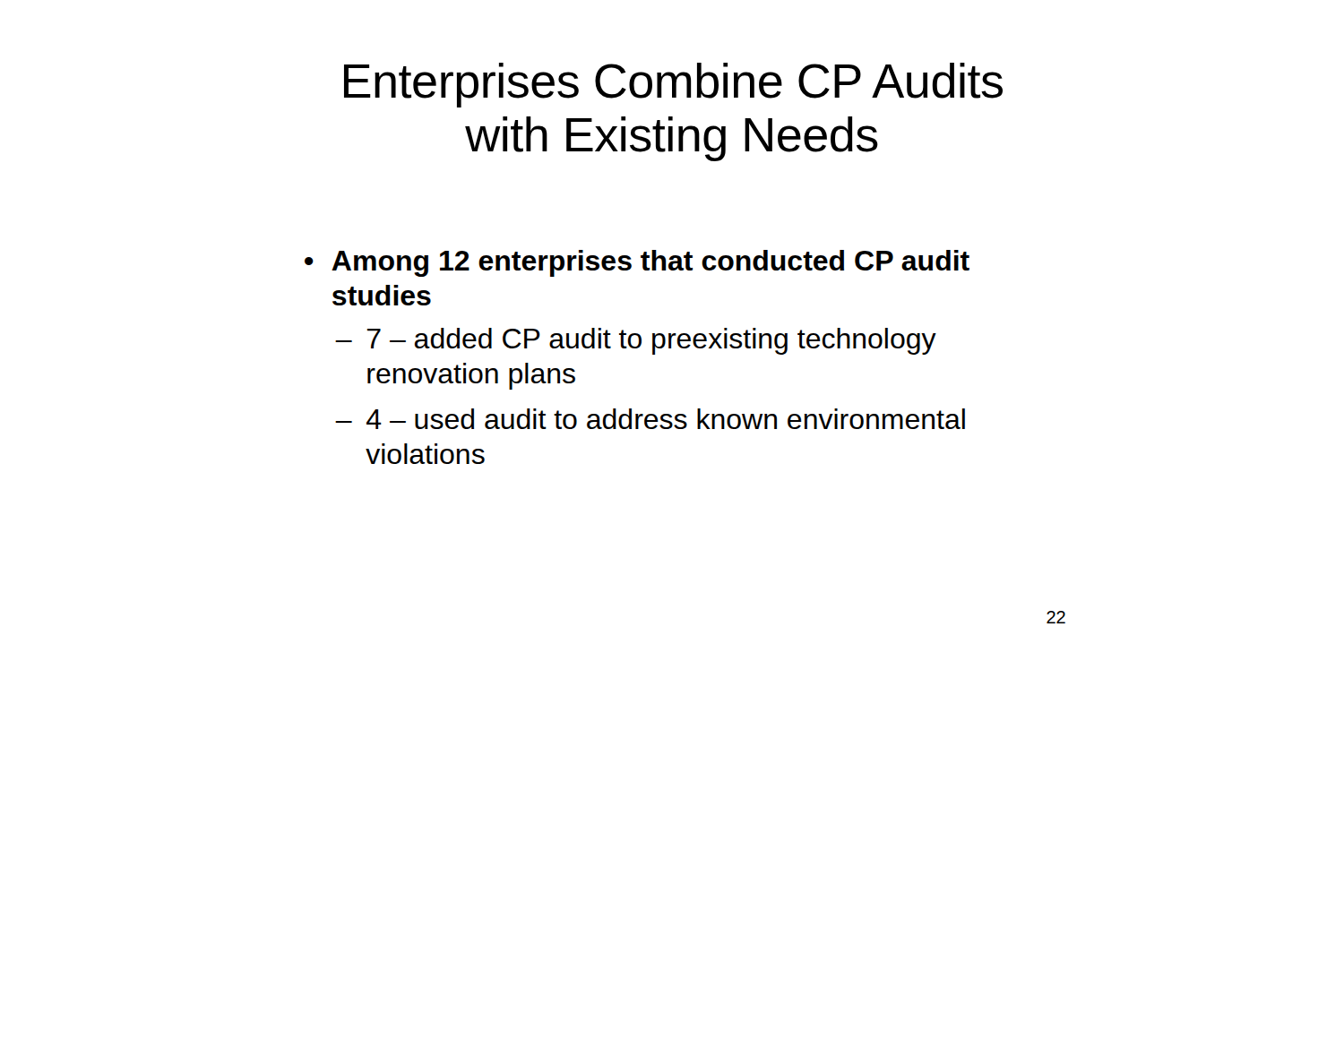Enterprises Combine CP Audits
with Existing Needs
Among 12 enterprises that conducted CP audit studies
7 – added CP audit to preexisting technology renovation plans
4 – used audit to address known environmental violations
22